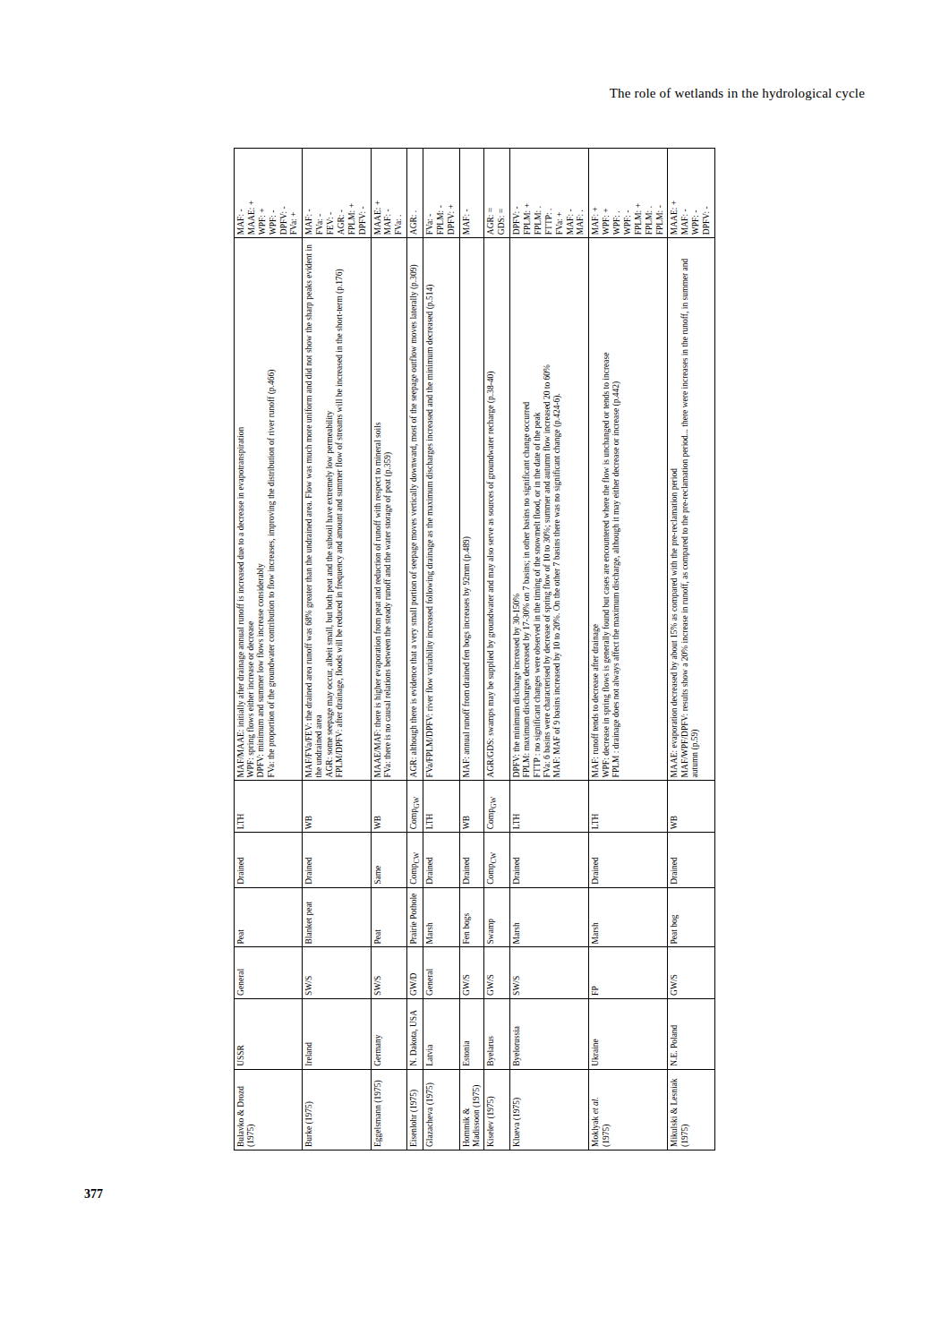The role of wetlands in the hydrological cycle
| Bulavko & Drozd (1975) | USSR | General | Peat | Drained | LTH | MAF/MAAE: initially after drainage annual runoff is increased due to a decrease in evapotranspiration WPF: spring flows either increase or decrease DPFV: minimum and summer low flows increase considerably FVa: the proportion of the groundwater contribution to flow increases, improving the distribution of river runoff (p.466) | MAF: - MAAE: + WPF: + WPF: - DPFV: - FVa: + |
| Burke (1975) | Ireland | SW/S | Blanket peat | Drained | WB | MAF/FVa/FEV: the drained area runoff was 68% greater than the undrained area. Flow was much more uniform and did not show the sharp peaks evident in the undrained area AGR: some seepage may occur, albeit small, but both peat and the subsoil have extremely low permeability FPLM/DPFV: after drainage, floods will be reduced in frequency and amount and summer flow of streams will be increased in the short-term (p.176) | MAF: - FVa: - FEV: - AGR: - FPLM: + DPFV: - |
| Eggelsmann (1975) | Germany | SW/S | Peat | Same | WB | MAAE/MAF: there is higher evaporation from peat and reduction of runoff with respect to mineral soils FVa: there is no causal relations between the steady runoff and the water storage of peat (p.359) | MAAE: + MAF: - FVa: . |
| Eisenlohr (1975) | N. Dakota, USA | GW/D | Prairie Pothole | Comp CW | Comp GW | AGR: although there is evidence that a very small portion of seepage moves vertically downward, most of the seepage outflow moves laterally (p.309) | AGR: . |
| Glazacheva (1975) | Latvia | General | Marsh | Drained | LTH | FVa/FPLM/DPFV: river flow variability increased following drainage as the maximum discharges increased and the minimum decreased (p.514) | FVa: - FPLM: - DPFV: + |
| Hommik & Madissoon (1975) | Estonia | GW/S | Fen bogs | Drained | WB | MAF: annual runoff from drained fen bogs increases by 92mm (p.489) | MAF: - |
| Kiselev (1975) | Byelarus | GW/S | Swamp | Comp CW | Comp GW | AGR/GDS: swamps may be supplied by groundwater and may also serve as sources of groundwater recharge (p.38-40) | AGR: = GDS: = |
| Klueva (1975) | Byelorussia | SW/S | Marsh | Drained | LTH | DPFV: the minimum discharge increased by 30-150% FPLM: maximum discharges decreased by 17-30% on 7 basins; in other basins no significant change occurred FTTP : no significant changes were observed in the timing of the snowmelt flood, or in the date of the peak FVa: 6 basins were characterised by decrease of spring flow of 10 to 30%; summer and autumn flow increased 20 to 60% MAF: MAF of 9 basins increased by 10 to 20%. On the other 7 basins there was no significant change (p.424-6). | DPFV: - FPLM: + FPLM: . FTTP: . FVa: + MAF: - MAF: . |
| Moklyak et al. (1975) | Ukraine | FP | Marsh | Drained | LTH | MAF: runoff tends to decrease after drainage WPF: decrease in spring flows is generally found but cases are encountered where the flow is unchanged or tends to increase FPLM : drainage does not always affect the maximum discharge, although it may either decrease or increase (p.442) | MAF: + WPF: + WPF: . WPF: - FPLM: + FPLM: . FPLM: - |
| Mikulski & Lesniak (1975) | N.E. Poland | GW/S | Peat bog | Drained | WB | MAAE: evaporation decreased by about 15% as compared with the pre-reclamation period MAF/WPF/DPFV: results show a 20% increase in runoff, as compared to the pre-reclamation period... there were increases in the runoff, in summer and autumn (p.59) | MAAE: + MAF: - WPF: - DPFV: - |
377